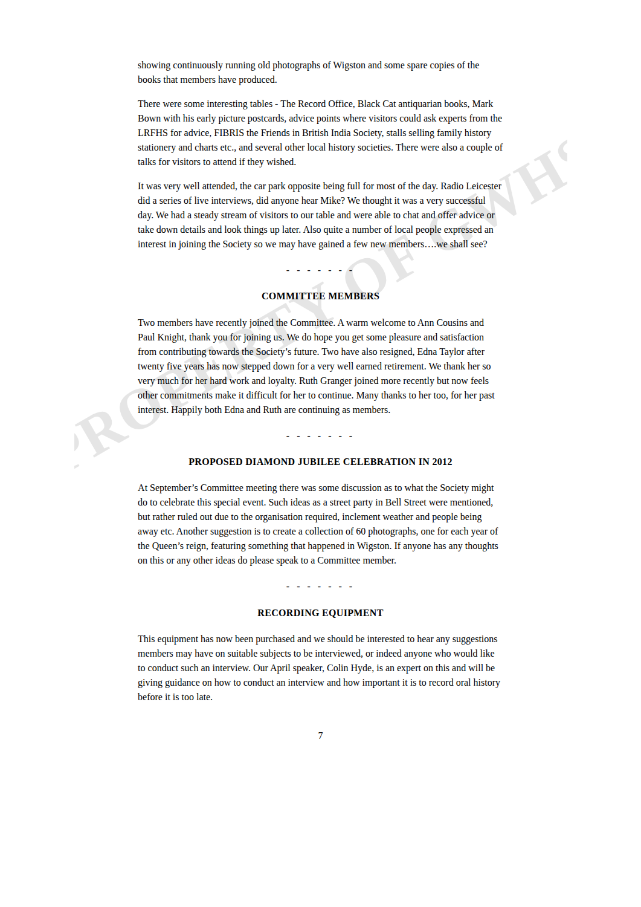PROPERTY OF GWHS
showing continuously running old photographs of Wigston and some spare copies of the books that members have produced.
There were some interesting tables - The Record Office, Black Cat antiquarian books, Mark Bown with his early picture postcards, advice points where visitors could ask experts from the LRFHS for advice, FIBRIS the Friends in British India Society, stalls selling family history stationery and charts etc., and several other local history societies. There were also a couple of talks for visitors to attend if they wished.
It was very well attended, the car park opposite being full for most of the day. Radio Leicester did a series of live interviews, did anyone hear Mike? We thought it was a very successful day. We had a steady stream of visitors to our table and were able to chat and offer advice or take down details and look things up later. Also quite a number of local people expressed an interest in joining the Society so we may have gained a few new members….we shall see?
- - - - - - -
COMMITTEE MEMBERS
Two members have recently joined the Committee. A warm welcome to Ann Cousins and Paul Knight, thank you for joining us. We do hope you get some pleasure and satisfaction from contributing towards the Society’s future. Two have also resigned, Edna Taylor after twenty five years has now stepped down for a very well earned retirement. We thank her so very much for her hard work and loyalty. Ruth Granger joined more recently but now feels other commitments make it difficult for her to continue. Many thanks to her too, for her past interest. Happily both Edna and Ruth are continuing as members.
- - - - - - -
PROPOSED DIAMOND JUBILEE CELEBRATION IN 2012
At September’s Committee meeting there was some discussion as to what the Society might do to celebrate this special event. Such ideas as a street party in Bell Street were mentioned, but rather ruled out due to the organisation required, inclement weather and people being away etc. Another suggestion is to create a collection of 60 photographs, one for each year of the Queen’s reign, featuring something that happened in Wigston. If anyone has any thoughts on this or any other ideas do please speak to a Committee member.
- - - - - - -
RECORDING EQUIPMENT
This equipment has now been purchased and we should be interested to hear any suggestions members may have on suitable subjects to be interviewed, or indeed anyone who would like to conduct such an interview. Our April speaker, Colin Hyde, is an expert on this and will be giving guidance on how to conduct an interview and how important it is to record oral history before it is too late.
7